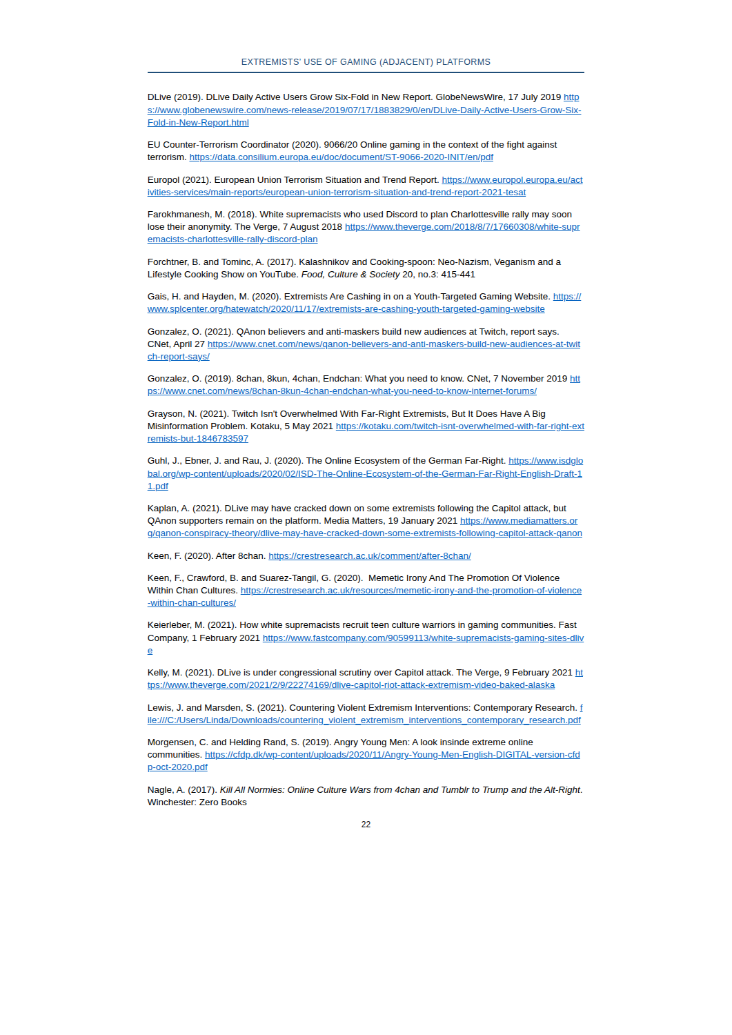EXTREMISTS’ USE OF GAMING (ADJACENT) PLATFORMS
DLive (2019). DLive Daily Active Users Grow Six-Fold in New Report. GlobeNewsWire, 17 July 2019 https://www.globenewswire.com/news-release/2019/07/17/1883829/0/en/DLive-Daily-Active-Users-Grow-Six-Fold-in-New-Report.html
EU Counter-Terrorism Coordinator (2020). 9066/20 Online gaming in the context of the fight against terrorism. https://data.consilium.europa.eu/doc/document/ST-9066-2020-INIT/en/pdf
Europol (2021). European Union Terrorism Situation and Trend Report. https://www.europol.europa.eu/activities-services/main-reports/european-union-terrorism-situation-and-trend-report-2021-tesat
Farokhmanesh, M. (2018). White supremacists who used Discord to plan Charlottesville rally may soon lose their anonymity. The Verge, 7 August 2018 https://www.theverge.com/2018/8/7/17660308/white-supremacists-charlottesville-rally-discord-plan
Forchtner, B. and Tominc, A. (2017). Kalashnikov and Cooking-spoon: Neo-Nazism, Veganism and a Lifestyle Cooking Show on YouTube. Food, Culture & Society 20, no.3: 415-441
Gais, H. and Hayden, M. (2020). Extremists Are Cashing in on a Youth-Targeted Gaming Website. https://www.splcenter.org/hatewatch/2020/11/17/extremists-are-cashing-youth-targeted-gaming-website
Gonzalez, O. (2021). QAnon believers and anti-maskers build new audiences at Twitch, report says. CNet, April 27 https://www.cnet.com/news/qanon-believers-and-anti-maskers-build-new-audiences-at-twitch-report-says/
Gonzalez, O. (2019). 8chan, 8kun, 4chan, Endchan: What you need to know. CNet, 7 November 2019 https://www.cnet.com/news/8chan-8kun-4chan-endchan-what-you-need-to-know-internet-forums/
Grayson, N. (2021). Twitch Isn't Overwhelmed With Far-Right Extremists, But It Does Have A Big Misinformation Problem. Kotaku, 5 May 2021 https://kotaku.com/twitch-isnt-overwhelmed-with-far-right-extremists-but-1846783597
Guhl, J., Ebner, J. and Rau, J. (2020). The Online Ecosystem of the German Far-Right. https://www.isdglobal.org/wp-content/uploads/2020/02/ISD-The-Online-Ecosystem-of-the-German-Far-Right-English-Draft-11.pdf
Kaplan, A. (2021). DLive may have cracked down on some extremists following the Capitol attack, but QAnon supporters remain on the platform. Media Matters, 19 January 2021 https://www.mediamatters.org/qanon-conspiracy-theory/dlive-may-have-cracked-down-some-extremists-following-capitol-attack-qanon
Keen, F. (2020). After 8chan. https://crestresearch.ac.uk/comment/after-8chan/
Keen, F., Crawford, B. and Suarez-Tangil, G. (2020). Memetic Irony And The Promotion Of Violence Within Chan Cultures. https://crestresearch.ac.uk/resources/memetic-irony-and-the-promotion-of-violence-within-chan-cultures/
Keierleber, M. (2021). How white supremacists recruit teen culture warriors in gaming communities. Fast Company, 1 February 2021 https://www.fastcompany.com/90599113/white-supremacists-gaming-sites-dlive
Kelly, M. (2021). DLive is under congressional scrutiny over Capitol attack. The Verge, 9 February 2021 https://www.theverge.com/2021/2/9/22274169/dlive-capitol-riot-attack-extremism-video-baked-alaska
Lewis, J. and Marsden, S. (2021). Countering Violent Extremism Interventions: Contemporary Research. file:///C:/Users/Linda/Downloads/countering_violent_extremism_interventions_contemporary_research.pdf
Morgensen, C. and Helding Rand, S. (2019). Angry Young Men: A look insinde extreme online communities. https://cfdp.dk/wp-content/uploads/2020/11/Angry-Young-Men-English-DIGITAL-version-cfdp-oct-2020.pdf
Nagle, A. (2017). Kill All Normies: Online Culture Wars from 4chan and Tumblr to Trump and the Alt-Right. Winchester: Zero Books
22